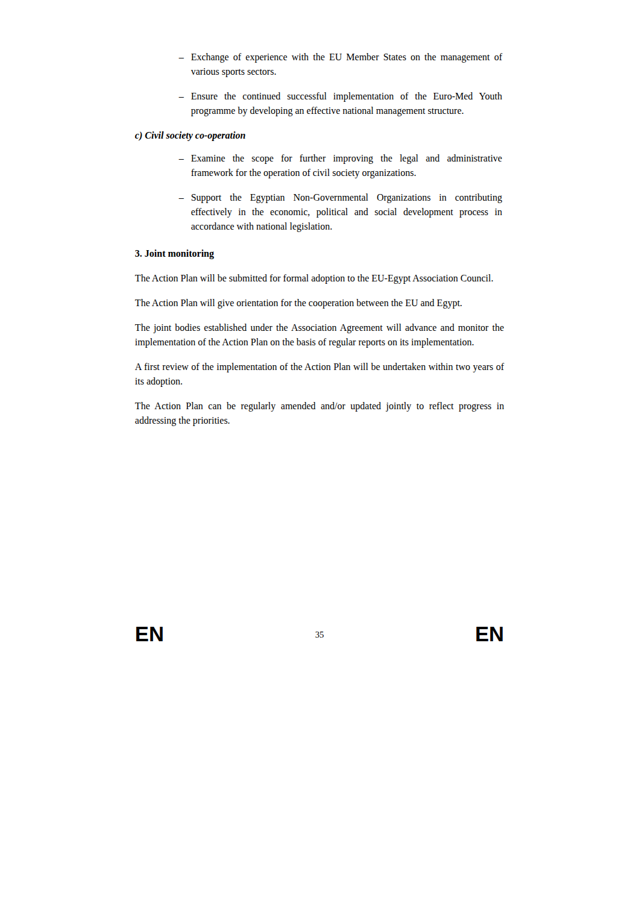Exchange of experience with the EU Member States on the management of various sports sectors.
Ensure the continued successful implementation of the Euro-Med Youth programme by developing an effective national management structure.
c) Civil society co-operation
Examine the scope for further improving the legal and administrative framework for the operation of civil society organizations.
Support the Egyptian Non-Governmental Organizations in contributing effectively in the economic, political and social development process in accordance with national legislation.
3. Joint monitoring
The Action Plan will be submitted for formal adoption to the EU-Egypt Association Council.
The Action Plan will give orientation for the cooperation between the EU and Egypt.
The joint bodies established under the Association Agreement will advance and monitor the implementation of the Action Plan on the basis of regular reports on its implementation.
A first review of the implementation of the Action Plan will be undertaken within two years of its adoption.
The Action Plan can be regularly amended and/or updated jointly to reflect progress in addressing the priorities.
EN
35
EN